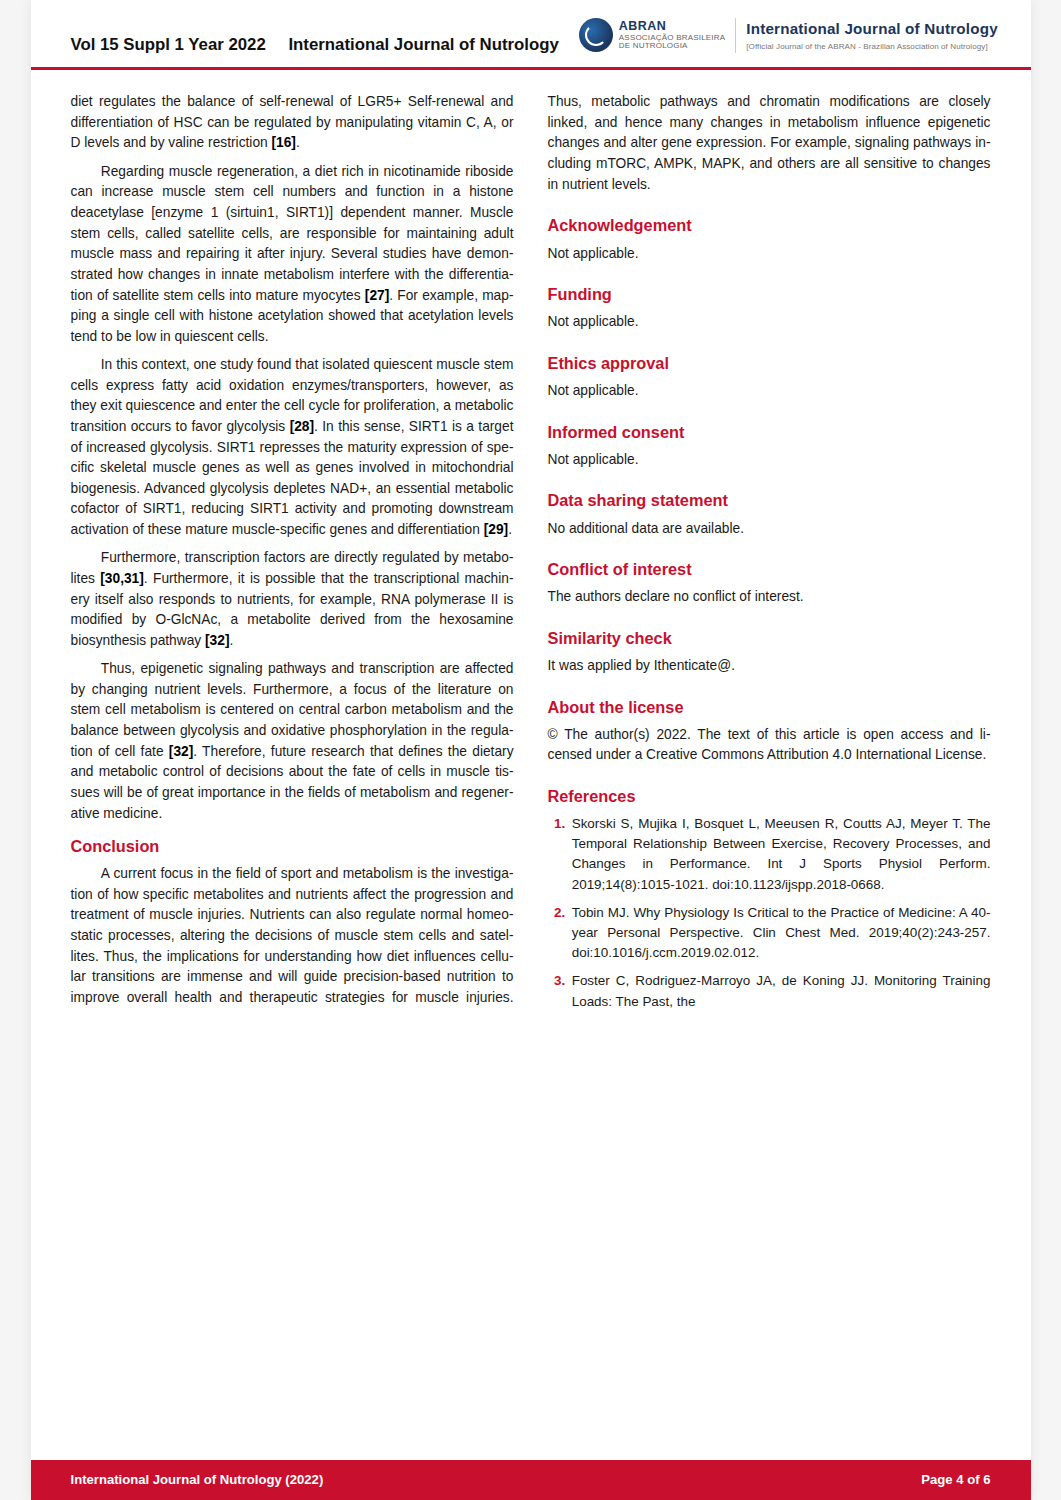Vol 15 Suppl 1 Year 2022 International Journal of Nutrology
ABRAN
ASSOCIAÇÃO BRASILEIRA
DE NUTROLOGIA
International Journal of Nutrology
[Official Journal of the ABRAN - Brazilian Association of Nutrology]
diet regulates the balance of self-renewal of LGR5+ Self-renewal and differentiation of HSC can be regulated by manipulating vitamin C, A, or D levels and by valine restriction [16].
Regarding muscle regeneration, a diet rich in nicotinamide riboside can increase muscle stem cell numbers and function in a histone deacetylase [enzyme 1 (sirtuin1, SIRT1)] dependent manner. Muscle stem cells, called satellite cells, are responsible for maintaining adult muscle mass and repairing it after injury. Several studies have demonstrated how changes in innate metabolism interfere with the differentiation of satellite stem cells into mature myocytes [27]. For example, mapping a single cell with histone acetylation showed that acetylation levels tend to be low in quiescent cells.
In this context, one study found that isolated quiescent muscle stem cells express fatty acid oxidation enzymes/transporters, however, as they exit quiescence and enter the cell cycle for proliferation, a metabolic transition occurs to favor glycolysis [28]. In this sense, SIRT1 is a target of increased glycolysis. SIRT1 represses the maturity expression of specific skeletal muscle genes as well as genes involved in mitochondrial biogenesis. Advanced glycolysis depletes NAD+, an essential metabolic cofactor of SIRT1, reducing SIRT1 activity and promoting downstream activation of these mature muscle-specific genes and differentiation [29].
Furthermore, transcription factors are directly regulated by metabolites [30,31]. Furthermore, it is possible that the transcriptional machinery itself also responds to nutrients, for example, RNA polymerase II is modified by O-GlcNAc, a metabolite derived from the hexosamine biosynthesis pathway [32].
Thus, epigenetic signaling pathways and transcription are affected by changing nutrient levels. Furthermore, a focus of the literature on stem cell metabolism is centered on central carbon metabolism and the balance between glycolysis and oxidative phosphorylation in the regulation of cell fate [32]. Therefore, future research that defines the dietary and metabolic control of decisions about the fate of cells in muscle tissues will be of great importance in the fields of metabolism and regenerative medicine.
Conclusion
A current focus in the field of sport and metabolism is the investigation of how specific metabolites and nutrients affect the progression and treatment of muscle injuries. Nutrients can also regulate normal homeostatic processes, altering the decisions of muscle stem cells and satellites. Thus, the implications for understanding how diet influences cellular transitions are immense and will guide precision-based nutrition to improve overall health and therapeutic strategies for muscle injuries. Thus, metabolic pathways and chromatin modifications are closely linked, and hence many changes in metabolism influence epigenetic changes and alter gene expression. For example, signaling pathways including mTORC, AMPK, MAPK, and others are all sensitive to changes in nutrient levels.
Acknowledgement
Not applicable.
Funding
Not applicable.
Ethics approval
Not applicable.
Informed consent
Not applicable.
Data sharing statement
No additional data are available.
Conflict of interest
The authors declare no conflict of interest.
Similarity check
It was applied by Ithenticate@.
About the license
© The author(s) 2022. The text of this article is open access and licensed under a Creative Commons Attribution 4.0 International License.
References
Skorski S, Mujika I, Bosquet L, Meeusen R, Coutts AJ, Meyer T. The Temporal Relationship Between Exercise, Recovery Processes, and Changes in Performance. Int J Sports Physiol Perform. 2019;14(8):1015-1021. doi:10.1123/ijspp.2018-0668.
Tobin MJ. Why Physiology Is Critical to the Practice of Medicine: A 40-year Personal Perspective. Clin Chest Med. 2019;40(2):243-257. doi:10.1016/j.ccm.2019.02.012.
Foster C, Rodriguez-Marroyo JA, de Koning JJ. Monitoring Training Loads: The Past, the
International Journal of Nutrology (2022)
Page 4 of 6